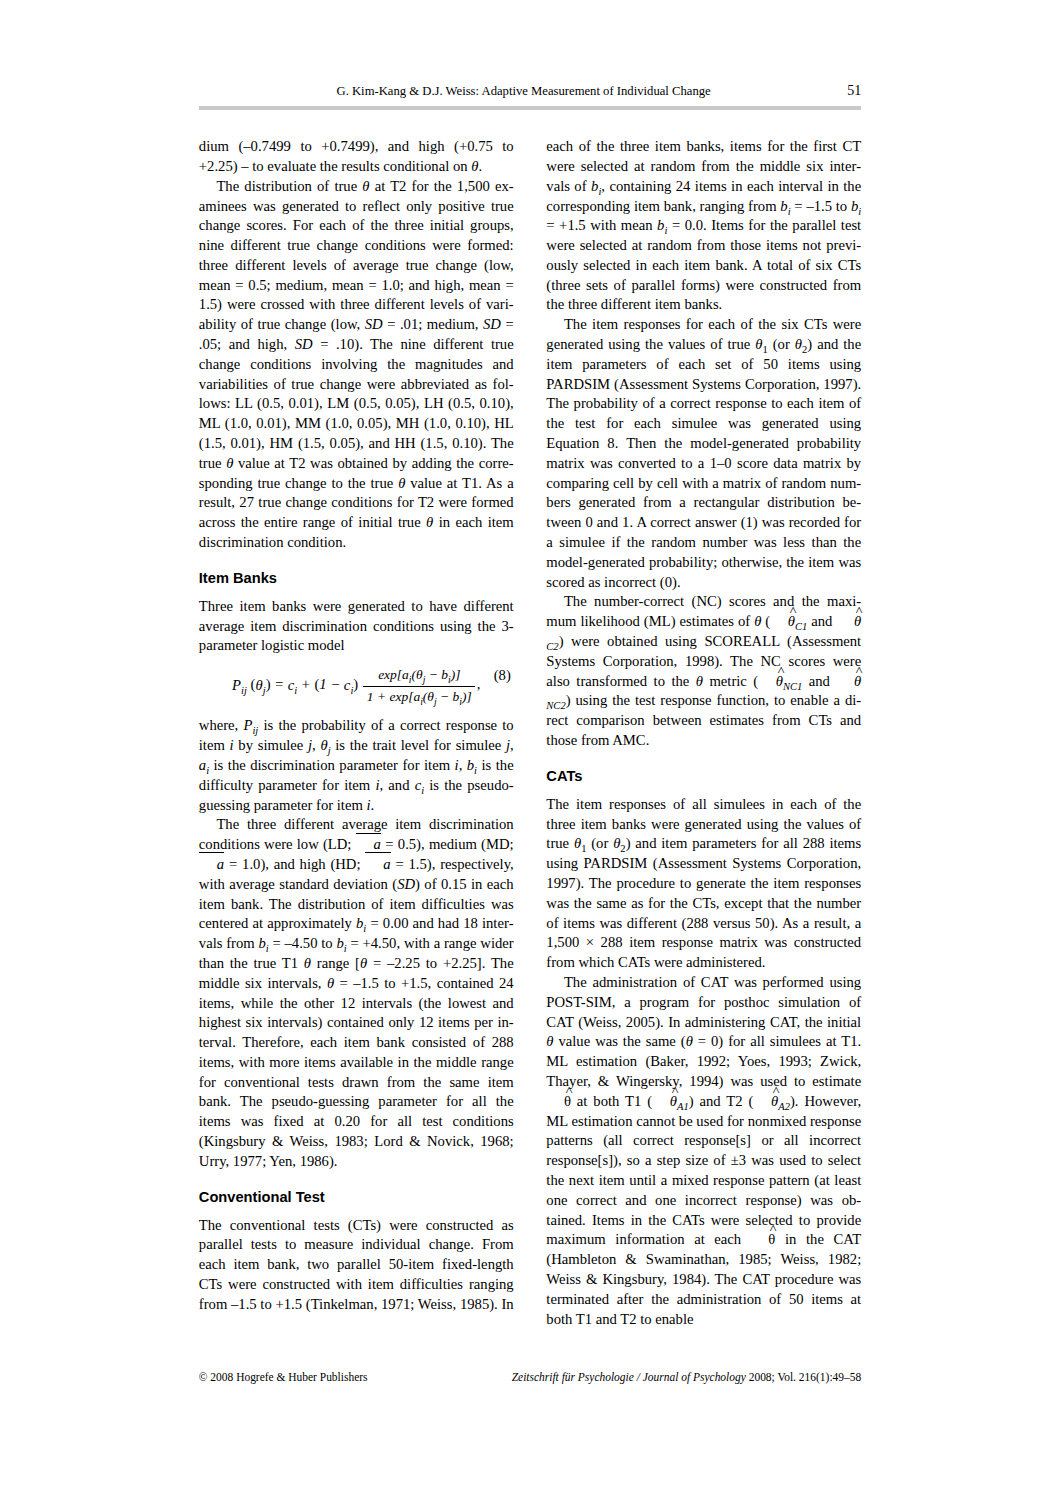G. Kim-Kang & D.J. Weiss: Adaptive Measurement of Individual Change
51
dium (–0.7499 to +0.7499), and high (+0.75 to +2.25) – to evaluate the results conditional on θ.
The distribution of true θ at T2 for the 1,500 examinees was generated to reflect only positive true change scores. For each of the three initial groups, nine different true change conditions were formed: three different levels of average true change (low, mean = 0.5; medium, mean = 1.0; and high, mean = 1.5) were crossed with three different levels of variability of true change (low, SD = .01; medium, SD = .05; and high, SD = .10). The nine different true change conditions involving the magnitudes and variabilities of true change were abbreviated as follows: LL (0.5, 0.01), LM (0.5, 0.05), LH (0.5, 0.10), ML (1.0, 0.01), MM (1.0, 0.05), MH (1.0, 0.10), HL (1.5, 0.01), HM (1.5, 0.05), and HH (1.5, 0.10). The true θ value at T2 was obtained by adding the corresponding true change to the true θ value at T1. As a result, 27 true change conditions for T2 were formed across the entire range of initial true θ in each item discrimination condition.
Item Banks
Three item banks were generated to have different average item discrimination conditions using the 3-parameter logistic model
Pij (θj) = ci + (1 − ci) exp[ai(θj − bi)] 1 + exp[ai(θj − bi)] , (8)
where, Pij is the probability of a correct response to item i by simulee j, θj is the trait level for simulee j, ai is the discrimination parameter for item i, bi is the difficulty parameter for item i, and ci is the pseudo-guessing parameter for item i.
The three different average item discrimination conditions were low (LD; a = 0.5), medium (MD; a = 1.0), and high (HD; a = 1.5), respectively, with average standard deviation (SD) of 0.15 in each item bank. The distribution of item difficulties was centered at approximately bi = 0.00 and had 18 intervals from bi = –4.50 to bi = +4.50, with a range wider than the true T1 θ range [θ = –2.25 to +2.25]. The middle six intervals, θ = –1.5 to +1.5, contained 24 items, while the other 12 intervals (the lowest and highest six intervals) contained only 12 items per interval. Therefore, each item bank consisted of 288 items, with more items available in the middle range for conventional tests drawn from the same item bank. The pseudo-guessing parameter for all the items was fixed at 0.20 for all test conditions (Kingsbury & Weiss, 1983; Lord & Novick, 1968; Urry, 1977; Yen, 1986).
Conventional Test
The conventional tests (CTs) were constructed as parallel tests to measure individual change. From each item bank, two parallel 50-item fixed-length CTs were constructed with item difficulties ranging from –1.5 to +1.5 (Tinkelman, 1971; Weiss, 1985). In each of the three item banks, items for the first CT were selected at random from the middle six intervals of bi, containing 24 items in each interval in the corresponding item bank, ranging from bi = –1.5 to bi = +1.5 with mean bi = 0.0. Items for the parallel test were selected at random from those items not previously selected in each item bank. A total of six CTs (three sets of parallel forms) were constructed from the three different item banks.
The item responses for each of the six CTs were generated using the values of true θ1 (or θ2) and the item parameters of each set of 50 items using PARDSIM (Assessment Systems Corporation, 1997). The probability of a correct response to each item of the test for each simulee was generated using Equation 8. Then the model-generated probability matrix was converted to a 1–0 score data matrix by comparing cell by cell with a matrix of random numbers generated from a rectangular distribution between 0 and 1. A correct answer (1) was recorded for a simulee if the random number was less than the model-generated probability; otherwise, the item was scored as incorrect (0).
The number-correct (NC) scores and the maximum likelihood (ML) estimates of θ (θC1 and θC2) were obtained using SCOREALL (Assessment Systems Corporation, 1998). The NC scores were also transformed to the θ metric (θNC1 and θNC2) using the test response function, to enable a direct comparison between estimates from CTs and those from AMC.
CATs
The item responses of all simulees in each of the three item banks were generated using the values of true θ1 (or θ2) and item parameters for all 288 items using PARDSIM (Assessment Systems Corporation, 1997). The procedure to generate the item responses was the same as for the CTs, except that the number of items was different (288 versus 50). As a result, a 1,500 × 288 item response matrix was constructed from which CATs were administered.
The administration of CAT was performed using POST-SIM, a program for posthoc simulation of CAT (Weiss, 2005). In administering CAT, the initial θ value was the same (θ = 0) for all simulees at T1. ML estimation (Baker, 1992; Yoes, 1993; Zwick, Thayer, & Wingersky, 1994) was used to estimate θ at both T1 (θA1) and T2 (θA2). However, ML estimation cannot be used for nonmixed response patterns (all correct response[s] or all incorrect response[s]), so a step size of ±3 was used to select the next item until a mixed response pattern (at least one correct and one incorrect response) was obtained. Items in the CATs were selected to provide maximum information at each θ in the CAT (Hambleton & Swaminathan, 1985; Weiss, 1982; Weiss & Kingsbury, 1984). The CAT procedure was terminated after the administration of 50 items at both T1 and T2 to enable
© 2008 Hogrefe & Huber Publishers
Zeitschrift für Psychologie / Journal of Psychology 2008; Vol. 216(1):49–58